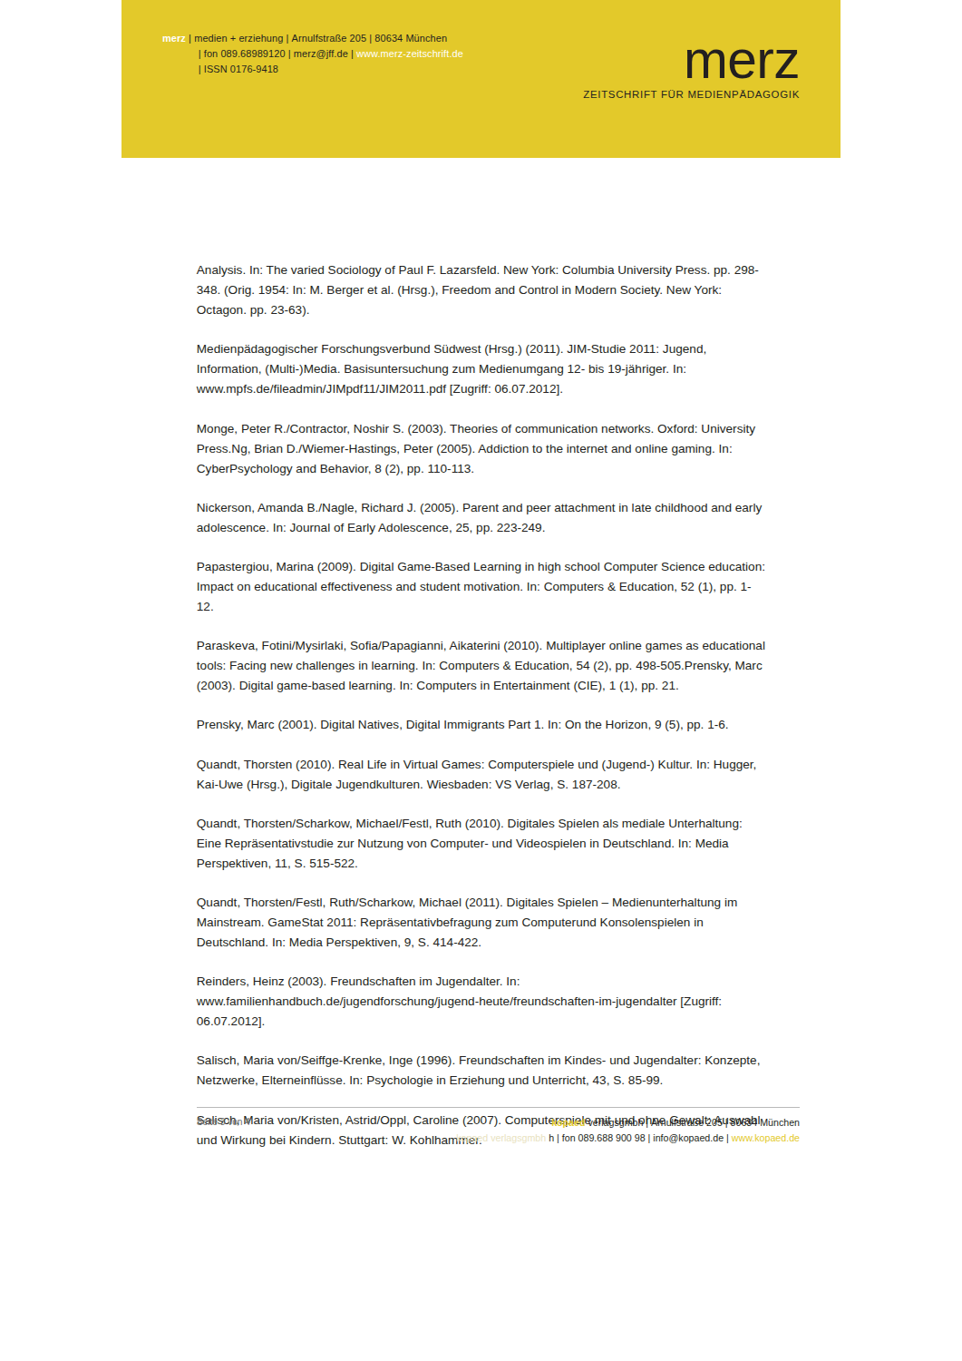merz | medien + erziehung | Arnulfstraße 205 | 80634 München
| fon 089.68989120 | merz@jff.de | www.merz-zeitschrift.de
| ISSN 0176-9418
merz ZEITSCHRIFT FÜR MEDIENPÄDAGOGIK
Analysis. In: The varied Sociology of Paul F. Lazarsfeld. New York: Columbia University Press. pp. 298-348. (Orig. 1954: In: M. Berger et al. (Hrsg.), Freedom and Control in Modern Society. New York: Octagon. pp. 23-63).
Medienpädagogischer Forschungsverbund Südwest (Hrsg.) (2011). JIM-Studie 2011: Jugend, Information, (Multi-)Media. Basisuntersuchung zum Medienumgang 12- bis 19-jähriger. In: www.mpfs.de/fileadmin/JIMpdf11/JIM2011.pdf [Zugriff: 06.07.2012].
Monge, Peter R./Contractor, Noshir S. (2003). Theories of communication networks. Oxford: University Press.Ng, Brian D./Wiemer-Hastings, Peter (2005). Addiction to the internet and online gaming. In: CyberPsychology and Behavior, 8 (2), pp. 110-113.
Nickerson, Amanda B./Nagle, Richard J. (2005). Parent and peer attachment in late childhood and early adolescence. In: Journal of Early Adolescence, 25, pp. 223-249.
Papastergiou, Marina (2009). Digital Game-Based Learning in high school Computer Science education: Impact on educational effectiveness and student motivation. In: Computers & Education, 52 (1), pp. 1-12.
Paraskeva, Fotini/Mysirlaki, Sofia/Papagianni, Aikaterini (2010). Multiplayer online games as educational tools: Facing new challenges in learning. In: Computers & Education, 54 (2), pp. 498-505.Prensky, Marc (2003). Digital game-based learning. In: Computers in Entertainment (CIE), 1 (1), pp. 21.
Prensky, Marc (2001). Digital Natives, Digital Immigrants Part 1. In: On the Horizon, 9 (5), pp. 1-6.
Quandt, Thorsten (2010). Real Life in Virtual Games: Computerspiele und (Jugend-) Kultur. In: Hugger, Kai-Uwe (Hrsg.), Digitale Jugendkulturen. Wiesbaden: VS Verlag, S. 187-208.
Quandt, Thorsten/Scharkow, Michael/Festl, Ruth (2010). Digitales Spielen als mediale Unterhaltung: Eine Repräsentativstudie zur Nutzung von Computer- und Videospielen in Deutschland. In: Media Perspektiven, 11, S. 515-522.
Quandt, Thorsten/Festl, Ruth/Scharkow, Michael (2011). Digitales Spielen – Medienunterhaltung im Mainstream. GameStat 2011: Repräsentativbefragung zum Computerund Konsolenspielen in Deutschland. In: Media Perspektiven, 9, S. 414-422.
Reinders, Heinz (2003). Freundschaften im Jugendalter. In: www.familienhandbuch.de/jugendforschung/jugend-heute/freundschaften-im-jugendalter [Zugriff: 06.07.2012].
Salisch, Maria von/Seiffge-Krenke, Inge (1996). Freundschaften im Kindes- und Jugendalter: Konzepte, Netzwerke, Elterneinflüsse. In: Psychologie in Erziehung und Unterricht, 43, S. 85-99.
Salisch, Maria von/Kristen, Astrid/Oppl, Caroline (2007). Computerspiele mit und ohne Gewalt: Auswahl und Wirkung bei Kindern. Stuttgart: W. Kohlhammer.
Seite 3 von 4
kopaed verlagsgmbh | Arnulfstraße 205 | 80634 München
kopaed verlagsgmbh h | fon 089.688 900 98 | info@kopaed.de | www.kopaed.de